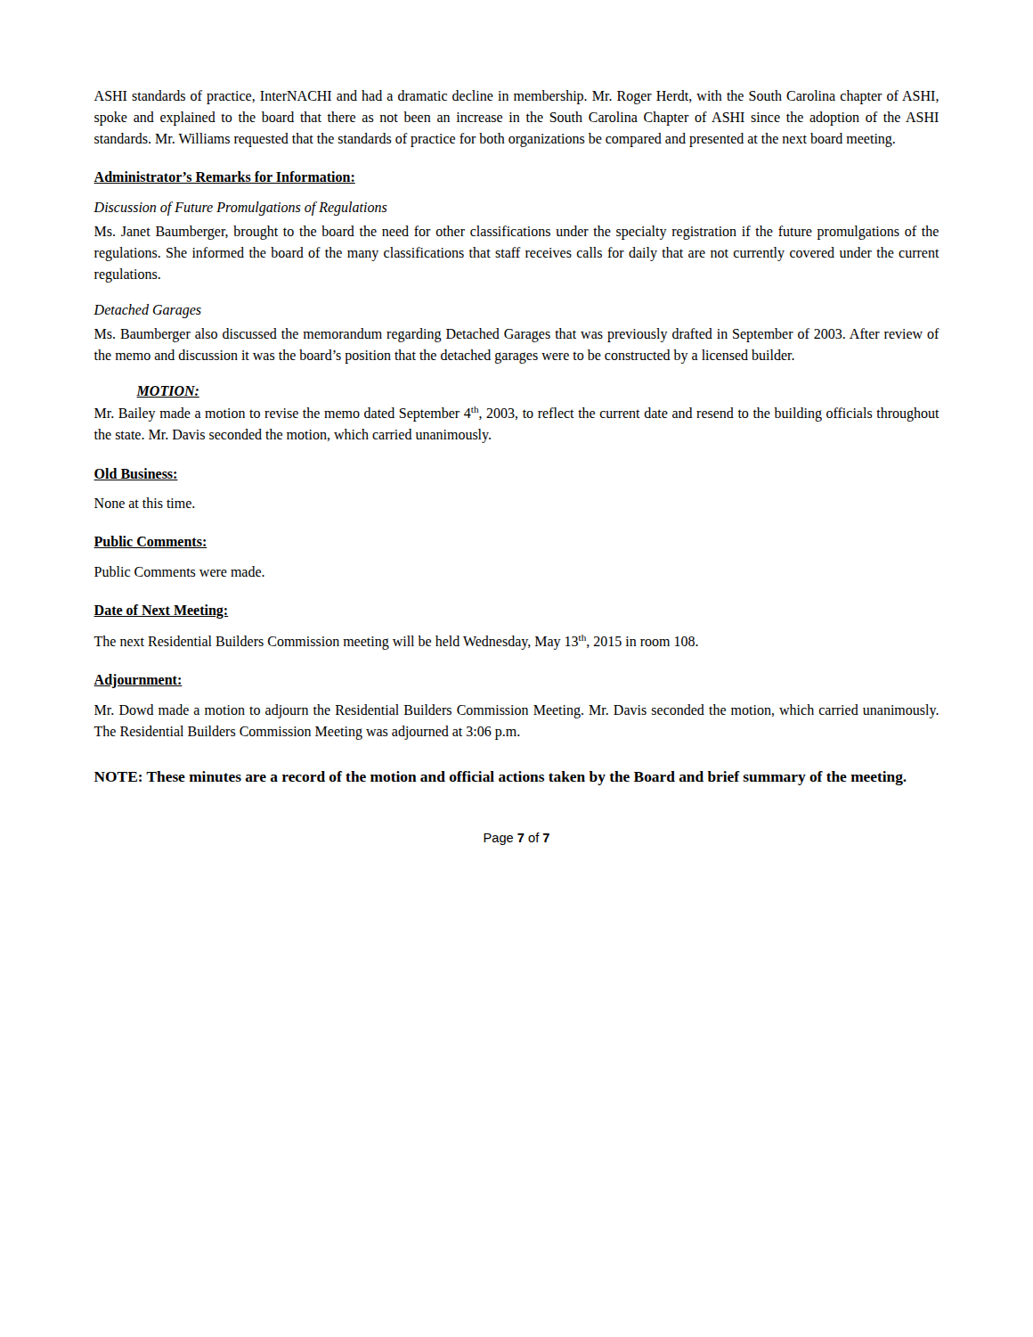ASHI standards of practice, InterNACHI and had a dramatic decline in membership. Mr. Roger Herdt, with the South Carolina chapter of ASHI, spoke and explained to the board that there as not been an increase in the South Carolina Chapter of ASHI since the adoption of the ASHI standards. Mr. Williams requested that the standards of practice for both organizations be compared and presented at the next board meeting.
Administrator’s Remarks for Information:
Discussion of Future Promulgations of Regulations
Ms. Janet Baumberger, brought to the board the need for other classifications under the specialty registration if the future promulgations of the regulations. She informed the board of the many classifications that staff receives calls for daily that are not currently covered under the current regulations.
Detached Garages
Ms. Baumberger also discussed the memorandum regarding Detached Garages that was previously drafted in September of 2003. After review of the memo and discussion it was the board’s position that the detached garages were to be constructed by a licensed builder.
MOTION:
Mr. Bailey made a motion to revise the memo dated September 4th, 2003, to reflect the current date and resend to the building officials throughout the state. Mr. Davis seconded the motion, which carried unanimously.
Old Business:
None at this time.
Public Comments:
Public Comments were made.
Date of Next Meeting:
The next Residential Builders Commission meeting will be held Wednesday, May 13th, 2015 in room 108.
Adjournment:
Mr. Dowd made a motion to adjourn the Residential Builders Commission Meeting. Mr. Davis seconded the motion, which carried unanimously. The Residential Builders Commission Meeting was adjourned at 3:06 p.m.
NOTE: These minutes are a record of the motion and official actions taken by the Board and brief summary of the meeting.
Page 7 of 7